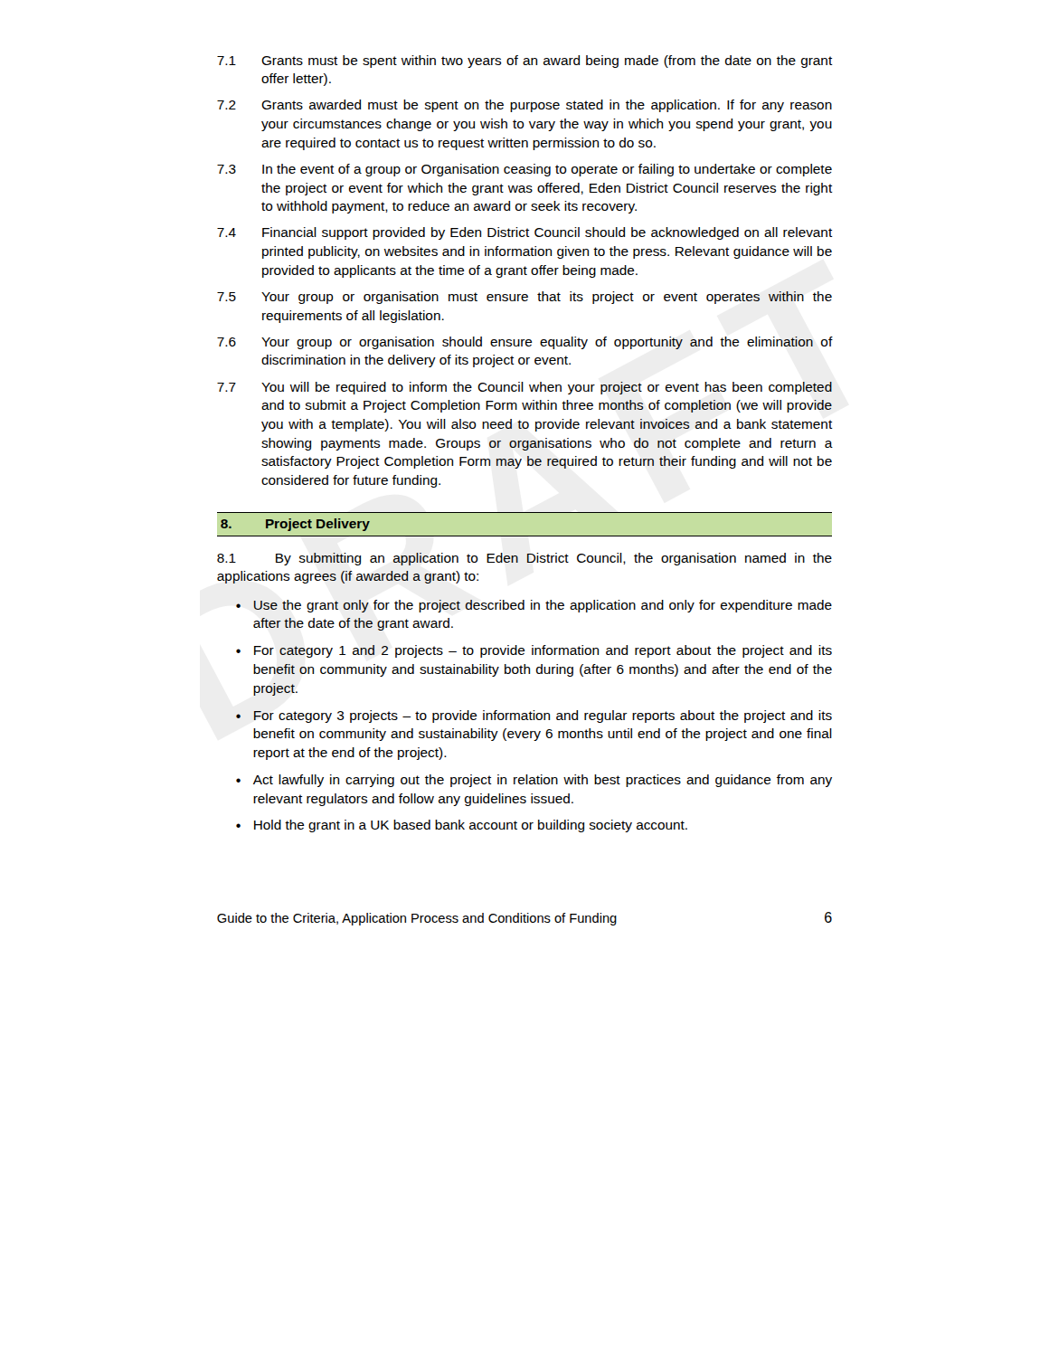DRAFT
7.1
Grants must be spent within two years of an award being made (from the date on the grant offer letter).
7.2
Grants awarded must be spent on the purpose stated in the application. If for any reason your circumstances change or you wish to vary the way in which you spend your grant, you are required to contact us to request written permission to do so.
7.3
In the event of a group or Organisation ceasing to operate or failing to undertake or complete the project or event for which the grant was offered, Eden District Council reserves the right to withhold payment, to reduce an award or seek its recovery.
7.4
Financial support provided by Eden District Council should be acknowledged on all relevant printed publicity, on websites and in information given to the press. Relevant guidance will be provided to applicants at the time of a grant offer being made.
7.5
Your group or organisation must ensure that its project or event operates within the requirements of all legislation.
7.6
Your group or organisation should ensure equality of opportunity and the elimination of discrimination in the delivery of its project or event.
7.7
You will be required to inform the Council when your project or event has been completed and to submit a Project Completion Form within three months of completion (we will provide you with a template). You will also need to provide relevant invoices and a bank statement showing payments made. Groups or organisations who do not complete and return a satisfactory Project Completion Form may be required to return their funding and will not be considered for future funding.
8.
Project Delivery
8.1 By submitting an application to Eden District Council, the organisation named in the applications agrees (if awarded a grant) to:
Use the grant only for the project described in the application and only for expenditure made after the date of the grant award.
For category 1 and 2 projects – to provide information and report about the project and its benefit on community and sustainability both during (after 6 months) and after the end of the project.
For category 3 projects – to provide information and regular reports about the project and its benefit on community and sustainability (every 6 months until end of the project and one final report at the end of the project).
Act lawfully in carrying out the project in relation with best practices and guidance from any relevant regulators and follow any guidelines issued.
Hold the grant in a UK based bank account or building society account.
Guide to the Criteria, Application Process and Conditions of Funding
6